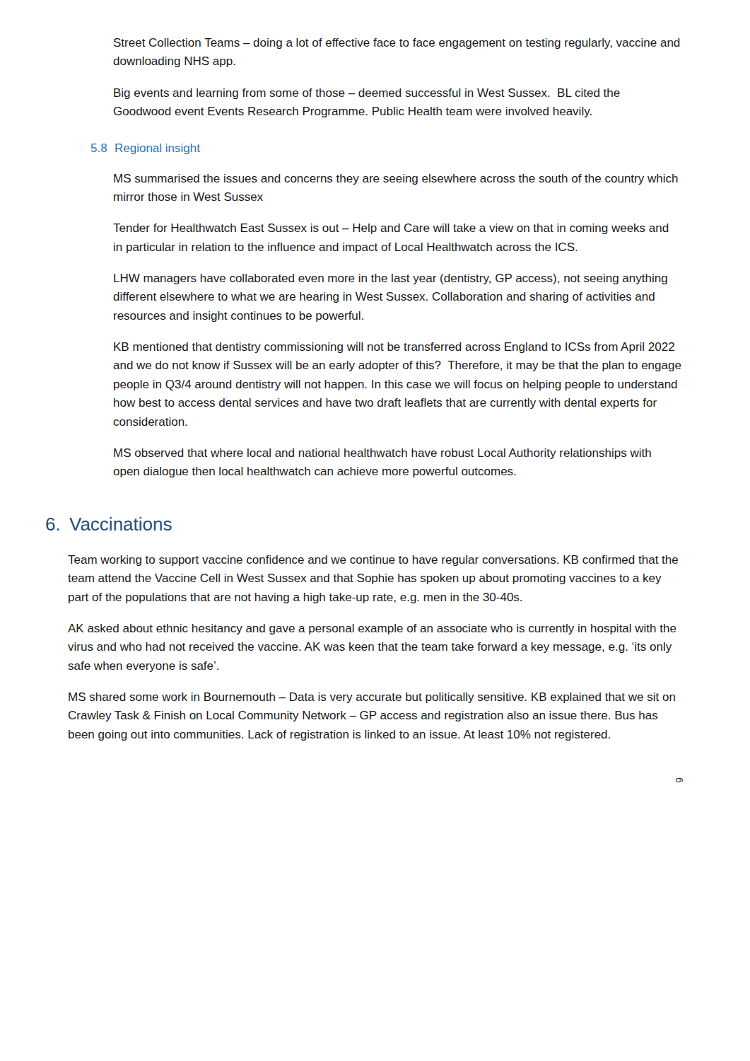Street Collection Teams – doing a lot of effective face to face engagement on testing regularly, vaccine and downloading NHS app.
Big events and learning from some of those – deemed successful in West Sussex. BL cited the Goodwood event Events Research Programme. Public Health team were involved heavily.
5.8 Regional insight
MS summarised the issues and concerns they are seeing elsewhere across the south of the country which mirror those in West Sussex
Tender for Healthwatch East Sussex is out – Help and Care will take a view on that in coming weeks and in particular in relation to the influence and impact of Local Healthwatch across the ICS.
LHW managers have collaborated even more in the last year (dentistry, GP access), not seeing anything different elsewhere to what we are hearing in West Sussex. Collaboration and sharing of activities and resources and insight continues to be powerful.
KB mentioned that dentistry commissioning will not be transferred across England to ICSs from April 2022 and we do not know if Sussex will be an early adopter of this? Therefore, it may be that the plan to engage people in Q3/4 around dentistry will not happen. In this case we will focus on helping people to understand how best to access dental services and have two draft leaflets that are currently with dental experts for consideration.
MS observed that where local and national healthwatch have robust Local Authority relationships with open dialogue then local healthwatch can achieve more powerful outcomes.
6. Vaccinations
Team working to support vaccine confidence and we continue to have regular conversations. KB confirmed that the team attend the Vaccine Cell in West Sussex and that Sophie has spoken up about promoting vaccines to a key part of the populations that are not having a high take-up rate, e.g. men in the 30-40s.
AK asked about ethnic hesitancy and gave a personal example of an associate who is currently in hospital with the virus and who had not received the vaccine. AK was keen that the team take forward a key message, e.g. ‘its only safe when everyone is safe’.
MS shared some work in Bournemouth – Data is very accurate but politically sensitive. KB explained that we sit on Crawley Task & Finish on Local Community Network – GP access and registration also an issue there. Bus has been going out into communities. Lack of registration is linked to an issue. At least 10% not registered.
6